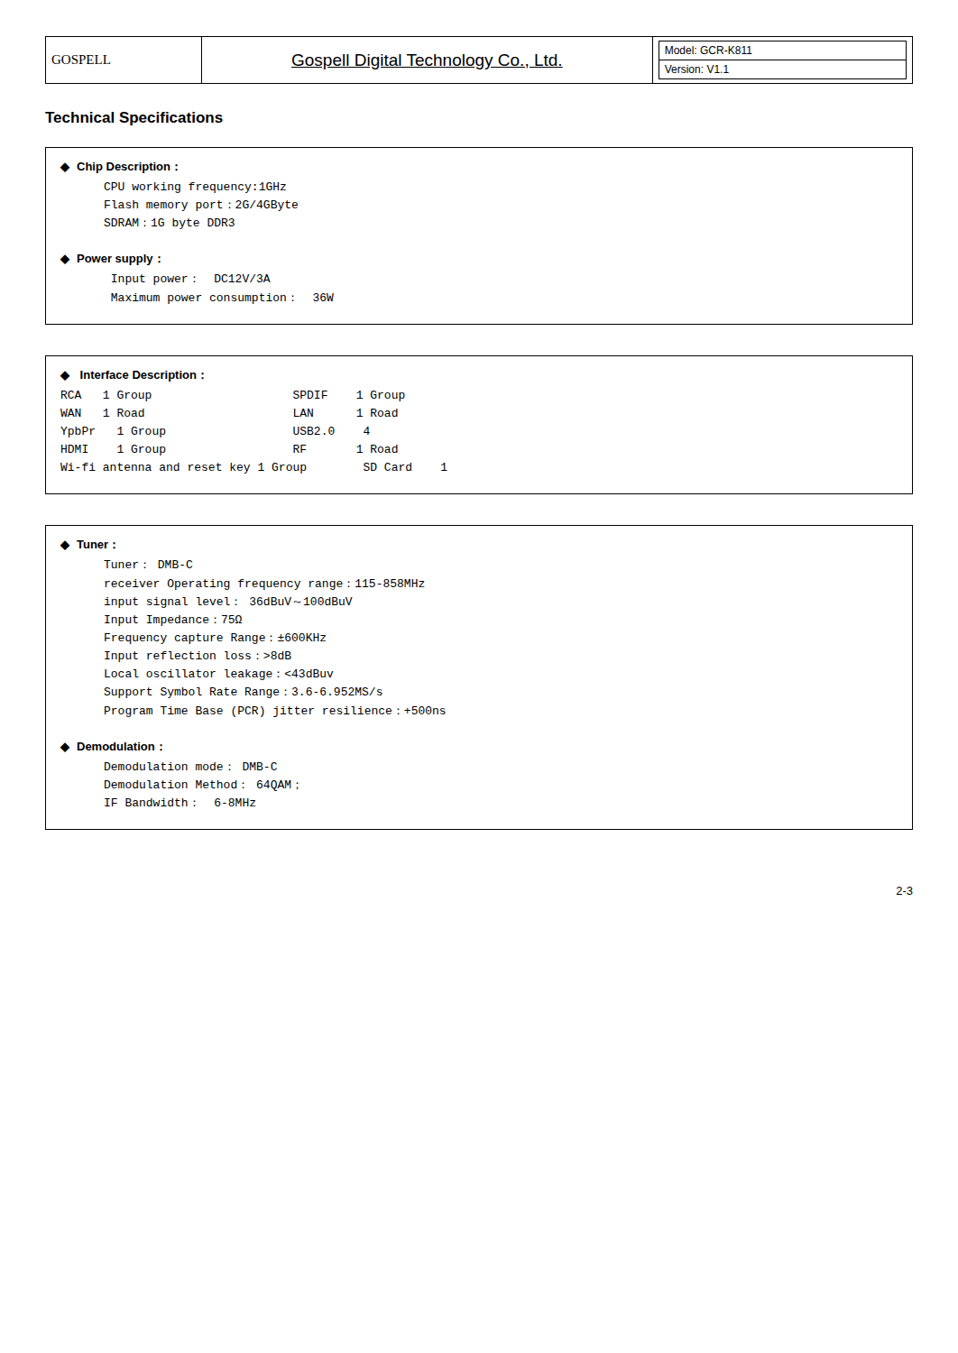| GOSPELL | Gospell Digital Technology Co., Ltd. | / Model: GCR-K811 / / Version: V1.1 / |
Technical Specifications
◆Chip Description：
CPU working frequency:1GHz
Flash memory port：2G/4GByte
SDRAM：1G byte DDR3
◆Power supply：
 Input power：  DC12V/3A
 Maximum power consumption：  36W
◆ Interface Description：
RCA   1 Group                    SPDIF    1 Group
WAN   1 Road                     LAN      1 Road
YpbPr   1 Group                  USB2.0    4
HDMI    1 Group                  RF       1 Road
Wi-fi antenna and reset key 1 Group        SD Card    1
◆Tuner：
Tuner： DMB-C
receiver Operating frequency range：115-858MHz
input signal level： 36dBuV～100dBuV
Input Impedance：75Ω
Frequency capture Range：±600KHz
Input reflection loss：>8dB
Local oscillator leakage：<43dBuv
Support Symbol Rate Range：3.6-6.952MS/s
Program Time Base (PCR) jitter resilience：+500ns
◆Demodulation：
Demodulation mode： DMB-C
Demodulation Method： 64QAM；
IF Bandwidth：  6-8MHz
2-3